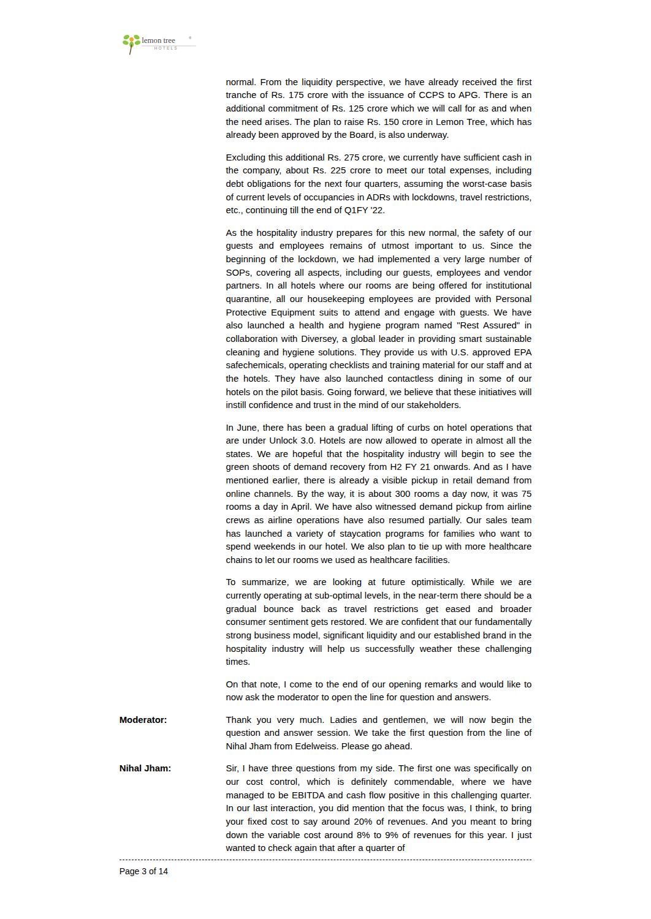lemon tree ® HOTELS
normal. From the liquidity perspective, we have already received the first tranche of Rs. 175 crore with the issuance of CCPS to APG. There is an additional commitment of Rs. 125 crore which we will call for as and when the need arises. The plan to raise Rs. 150 crore in Lemon Tree, which has already been approved by the Board, is also underway.
Excluding this additional Rs. 275 crore, we currently have sufficient cash in the company, about Rs. 225 crore to meet our total expenses, including debt obligations for the next four quarters, assuming the worst-case basis of current levels of occupancies in ADRs with lockdowns, travel restrictions, etc., continuing till the end of Q1FY '22.
As the hospitality industry prepares for this new normal, the safety of our guests and employees remains of utmost important to us. Since the beginning of the lockdown, we had implemented a very large number of SOPs, covering all aspects, including our guests, employees and vendor partners. In all hotels where our rooms are being offered for institutional quarantine, all our housekeeping employees are provided with Personal Protective Equipment suits to attend and engage with guests. We have also launched a health and hygiene program named "Rest Assured" in collaboration with Diversey, a global leader in providing smart sustainable cleaning and hygiene solutions. They provide us with U.S. approved EPA safechemicals, operating checklists and training material for our staff and at the hotels. They have also launched contactless dining in some of our hotels on the pilot basis. Going forward, we believe that these initiatives will instill confidence and trust in the mind of our stakeholders.
In June, there has been a gradual lifting of curbs on hotel operations that are under Unlock 3.0. Hotels are now allowed to operate in almost all the states. We are hopeful that the hospitality industry will begin to see the green shoots of demand recovery from H2 FY 21 onwards. And as I have mentioned earlier, there is already a visible pickup in retail demand from online channels. By the way, it is about 300 rooms a day now, it was 75 rooms a day in April. We have also witnessed demand pickup from airline crews as airline operations have also resumed partially. Our sales team has launched a variety of staycation programs for families who want to spend weekends in our hotel. We also plan to tie up with more healthcare chains to let our rooms we used as healthcare facilities.
To summarize, we are looking at future optimistically. While we are currently operating at sub-optimal levels, in the near-term there should be a gradual bounce back as travel restrictions get eased and broader consumer sentiment gets restored. We are confident that our fundamentally strong business model, significant liquidity and our established brand in the hospitality industry will help us successfully weather these challenging times.
On that note, I come to the end of our opening remarks and would like to now ask the moderator to open the line for question and answers.
Moderator:
Thank you very much. Ladies and gentlemen, we will now begin the question and answer session. We take the first question from the line of Nihal Jham from Edelweiss. Please go ahead.
Nihal Jham:
Sir, I have three questions from my side. The first one was specifically on our cost control, which is definitely commendable, where we have managed to be EBITDA and cash flow positive in this challenging quarter. In our last interaction, you did mention that the focus was, I think, to bring your fixed cost to say around 20% of revenues. And you meant to bring down the variable cost around 8% to 9% of revenues for this year. I just wanted to check again that after a quarter of
Page 3 of 14